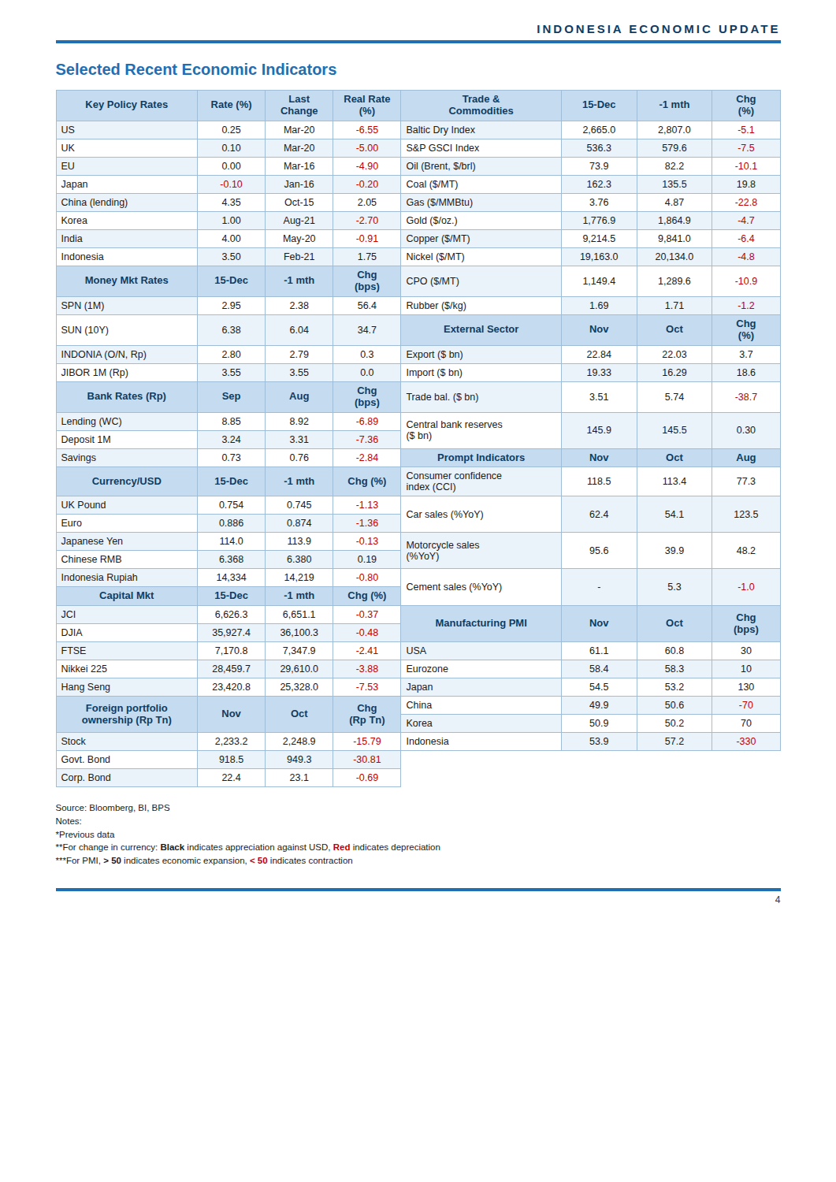INDONESIA ECONOMIC UPDATE
Selected Recent Economic Indicators
| Key Policy Rates | Rate (%) | Last Change | Real Rate (%) | Trade & Commodities | 15-Dec | -1 mth | Chg (%) |
| --- | --- | --- | --- | --- | --- | --- | --- |
| US | 0.25 | Mar-20 | -6.55 | Baltic Dry Index | 2,665.0 | 2,807.0 | -5.1 |
| UK | 0.10 | Mar-20 | -5.00 | S&P GSCI Index | 536.3 | 579.6 | -7.5 |
| EU | 0.00 | Mar-16 | -4.90 | Oil (Brent, $/brl) | 73.9 | 82.2 | -10.1 |
| Japan | -0.10 | Jan-16 | -0.20 | Coal ($/MT) | 162.3 | 135.5 | 19.8 |
| China (lending) | 4.35 | Oct-15 | 2.05 | Gas ($/MMBtu) | 3.76 | 4.87 | -22.8 |
| Korea | 1.00 | Aug-21 | -2.70 | Gold ($/oz.) | 1,776.9 | 1,864.9 | -4.7 |
| India | 4.00 | May-20 | -0.91 | Copper ($/MT) | 9,214.5 | 9,841.0 | -6.4 |
| Indonesia | 3.50 | Feb-21 | 1.75 | Nickel ($/MT) | 19,163.0 | 20,134.0 | -4.8 |
| Money Mkt Rates | 15-Dec | -1 mth | Chg (bps) | CPO ($/MT) | 1,149.4 | 1,289.6 | -10.9 |
| SPN (1M) | 2.95 | 2.38 | 56.4 | Rubber ($/kg) | 1.69 | 1.71 | -1.2 |
| SUN (10Y) | 6.38 | 6.04 | 34.7 | External Sector | Nov | Oct | Chg (%) |
| INDONIA (O/N, Rp) | 2.80 | 2.79 | 0.3 | Export ($ bn) | 22.84 | 22.03 | 3.7 |
| JIBOR 1M (Rp) | 3.55 | 3.55 | 0.0 | Import ($ bn) | 19.33 | 16.29 | 18.6 |
| Bank Rates (Rp) | Sep | Aug | Chg (bps) | Trade bal. ($ bn) | 3.51 | 5.74 | -38.7 |
| Lending (WC) | 8.85 | 8.92 | -6.89 | Central bank reserves ($ bn) | 145.9 | 145.5 | 0.30 |
| Deposit 1M | 3.24 | 3.31 | -7.36 |
| Savings | 0.73 | 0.76 | -2.84 | Prompt Indicators | Nov | Oct | Aug |
| Currency/USD | 15-Dec | -1 mth | Chg (%) | Consumer confidence index (CCI) | 118.5 | 113.4 | 77.3 |
| UK Pound | 0.754 | 0.745 | -1.13 | Car sales (%YoY) | 62.4 | 54.1 | 123.5 |
| Euro | 0.886 | 0.874 | -1.36 |
| Japanese Yen | 114.0 | 113.9 | -0.13 | Motorcycle sales (%YoY) | 95.6 | 39.9 | 48.2 |
| Chinese RMB | 6.368 | 6.380 | 0.19 |
| Indonesia Rupiah | 14,334 | 14,219 | -0.80 | Cement sales (%YoY) | - | 5.3 | -1.0 |
| Capital Mkt | 15-Dec | -1 mth | Chg (%) |
| JCI | 6,626.3 | 6,651.1 | -0.37 | Manufacturing PMI | Nov | Oct | Chg (bps) |
| DJIA | 35,927.4 | 36,100.3 | -0.48 |
| FTSE | 7,170.8 | 7,347.9 | -2.41 | USA | 61.1 | 60.8 | 30 |
| Nikkei 225 | 28,459.7 | 29,610.0 | -3.88 | Eurozone | 58.4 | 58.3 | 10 |
| Hang Seng | 23,420.8 | 25,328.0 | -7.53 | Japan | 54.5 | 53.2 | 130 |
| Foreign portfolio ownership (Rp Tn) | Nov | Oct | Chg (Rp Tn) | China | 49.9 | 50.6 | -70 |
| Korea | 50.9 | 50.2 | 70 |
| Stock | 2,233.2 | 2,248.9 | -15.79 | Indonesia | 53.9 | 57.2 | -330 |
| Govt. Bond | 918.5 | 949.3 | -30.81 | |
| Corp. Bond | 22.4 | 23.1 | -0.69 | |
Source: Bloomberg, BI, BPS
Notes:
*Previous data
**For change in currency: Black indicates appreciation against USD, Red indicates depreciation
***For PMI, > 50 indicates economic expansion, < 50 indicates contraction
4